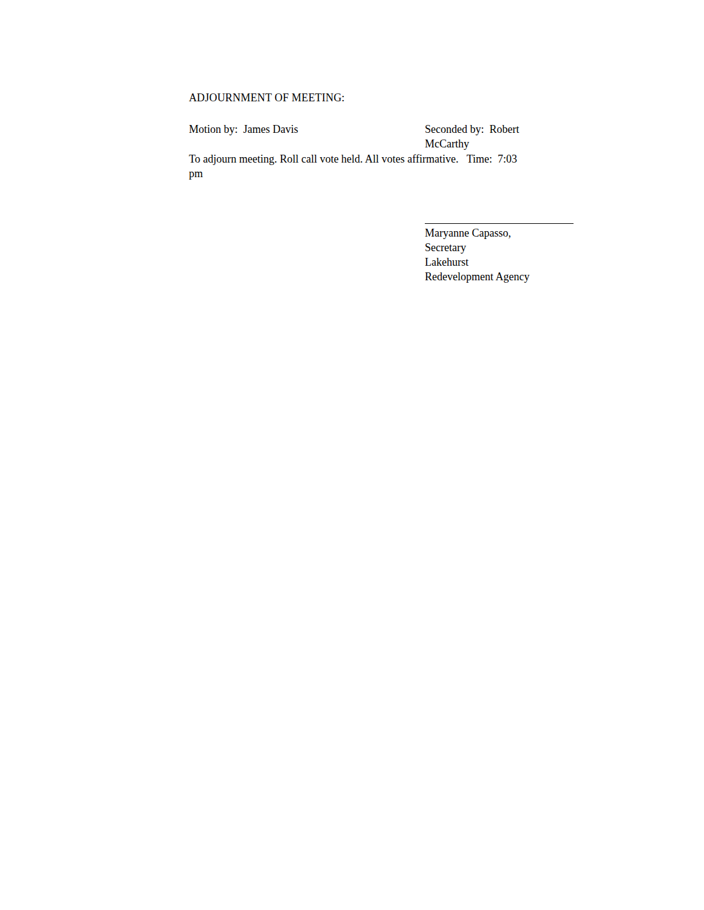ADJOURNMENT OF MEETING:
Motion by: James Davis
Seconded by: Robert McCarthy
To adjourn meeting. Roll call vote held. All votes affirmative. Time: 7:03 pm
Maryanne Capasso, Secretary
Lakehurst Redevelopment Agency